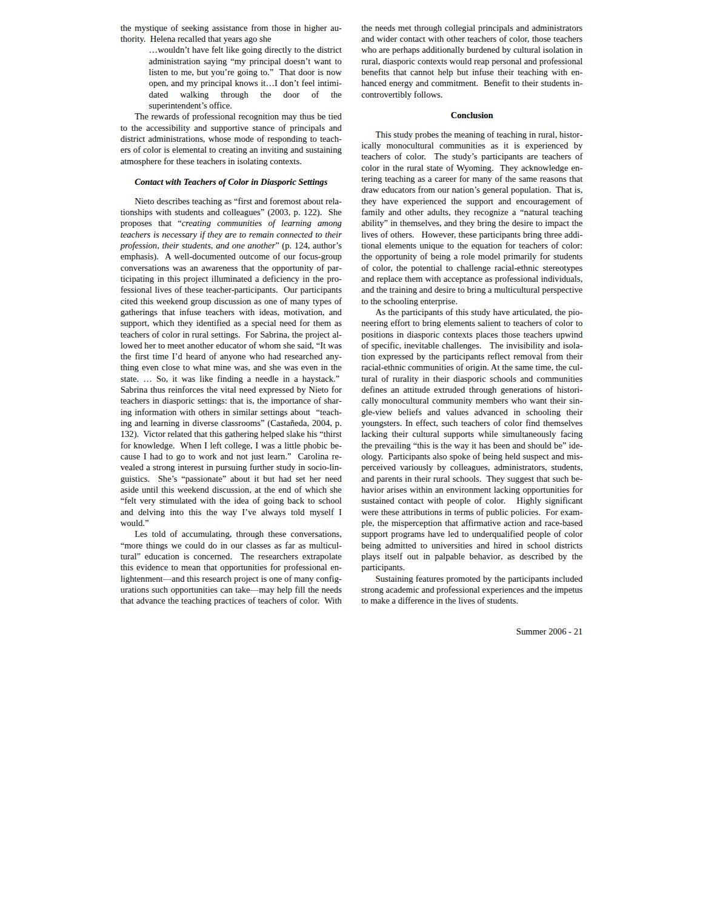the mystique of seeking assistance from those in higher authority. Helena recalled that years ago she
…wouldn’t have felt like going directly to the district administration saying “my principal doesn’t want to listen to me, but you’re going to.” That door is now open, and my principal knows it…I don’t feel intimidated walking through the door of the superintendent’s office.
The rewards of professional recognition may thus be tied to the accessibility and supportive stance of principals and district administrations, whose mode of responding to teachers of color is elemental to creating an inviting and sustaining atmosphere for these teachers in isolating contexts.
Contact with Teachers of Color in Diasporic Settings
Nieto describes teaching as “first and foremost about relationships with students and colleagues” (2003, p. 122). She proposes that “creating communities of learning among teachers is necessary if they are to remain connected to their profession, their students, and one another” (p. 124, author’s emphasis). A well-documented outcome of our focus-group conversations was an awareness that the opportunity of participating in this project illuminated a deficiency in the professional lives of these teacher-participants. Our participants cited this weekend group discussion as one of many types of gatherings that infuse teachers with ideas, motivation, and support, which they identified as a special need for them as teachers of color in rural settings. For Sabrina, the project allowed her to meet another educator of whom she said, “It was the first time I’d heard of anyone who had researched anything even close to what mine was, and she was even in the state. … So, it was like finding a needle in a haystack.” Sabrina thus reinforces the vital need expressed by Nieto for teachers in diasporic settings: that is, the importance of sharing information with others in similar settings about “teaching and learning in diverse classrooms” (Castañeda, 2004, p. 132). Victor related that this gathering helped slake his “thirst for knowledge. When I left college, I was a little phobic because I had to go to work and not just learn.” Carolina revealed a strong interest in pursuing further study in socio-linguistics. She’s “passionate” about it but had set her need aside until this weekend discussion, at the end of which she “felt very stimulated with the idea of going back to school and delving into this the way I’ve always told myself I would.”
Les told of accumulating, through these conversations, “more things we could do in our classes as far as multicultural” education is concerned. The researchers extrapolate this evidence to mean that opportunities for professional enlightenment—and this research project is one of many configurations such opportunities can take—may help fill the needs that advance the teaching practices of teachers of color. With the needs met through collegial principals and administrators and wider contact with other teachers of color, those teachers who are perhaps additionally burdened by cultural isolation in rural, diasporic contexts would reap personal and professional benefits that cannot help but infuse their teaching with enhanced energy and commitment. Benefit to their students incontrovertibly follows.
Conclusion
This study probes the meaning of teaching in rural, historically monocultural communities as it is experienced by teachers of color. The study’s participants are teachers of color in the rural state of Wyoming. They acknowledge entering teaching as a career for many of the same reasons that draw educators from our nation’s general population. That is, they have experienced the support and encouragement of family and other adults, they recognize a “natural teaching ability” in themselves, and they bring the desire to impact the lives of others. However, these participants bring three additional elements unique to the equation for teachers of color: the opportunity of being a role model primarily for students of color, the potential to challenge racial-ethnic stereotypes and replace them with acceptance as professional individuals, and the training and desire to bring a multicultural perspective to the schooling enterprise.
As the participants of this study have articulated, the pioneering effort to bring elements salient to teachers of color to positions in diasporic contexts places those teachers upwind of specific, inevitable challenges. The invisibility and isolation expressed by the participants reflect removal from their racial-ethnic communities of origin. At the same time, the cultural of rurality in their diasporic schools and communities defines an attitude extruded through generations of historically monocultural community members who want their single-view beliefs and values advanced in schooling their youngsters. In effect, such teachers of color find themselves lacking their cultural supports while simultaneously facing the prevailing “this is the way it has been and should be” ideology. Participants also spoke of being held suspect and misperceived variously by colleagues, administrators, students, and parents in their rural schools. They suggest that such behavior arises within an environment lacking opportunities for sustained contact with people of color. Highly significant were these attributions in terms of public policies. For example, the misperception that affirmative action and race-based support programs have led to underqualified people of color being admitted to universities and hired in school districts plays itself out in palpable behavior, as described by the participants.
Sustaining features promoted by the participants included strong academic and professional experiences and the impetus to make a difference in the lives of students.
Summer 2006 - 21